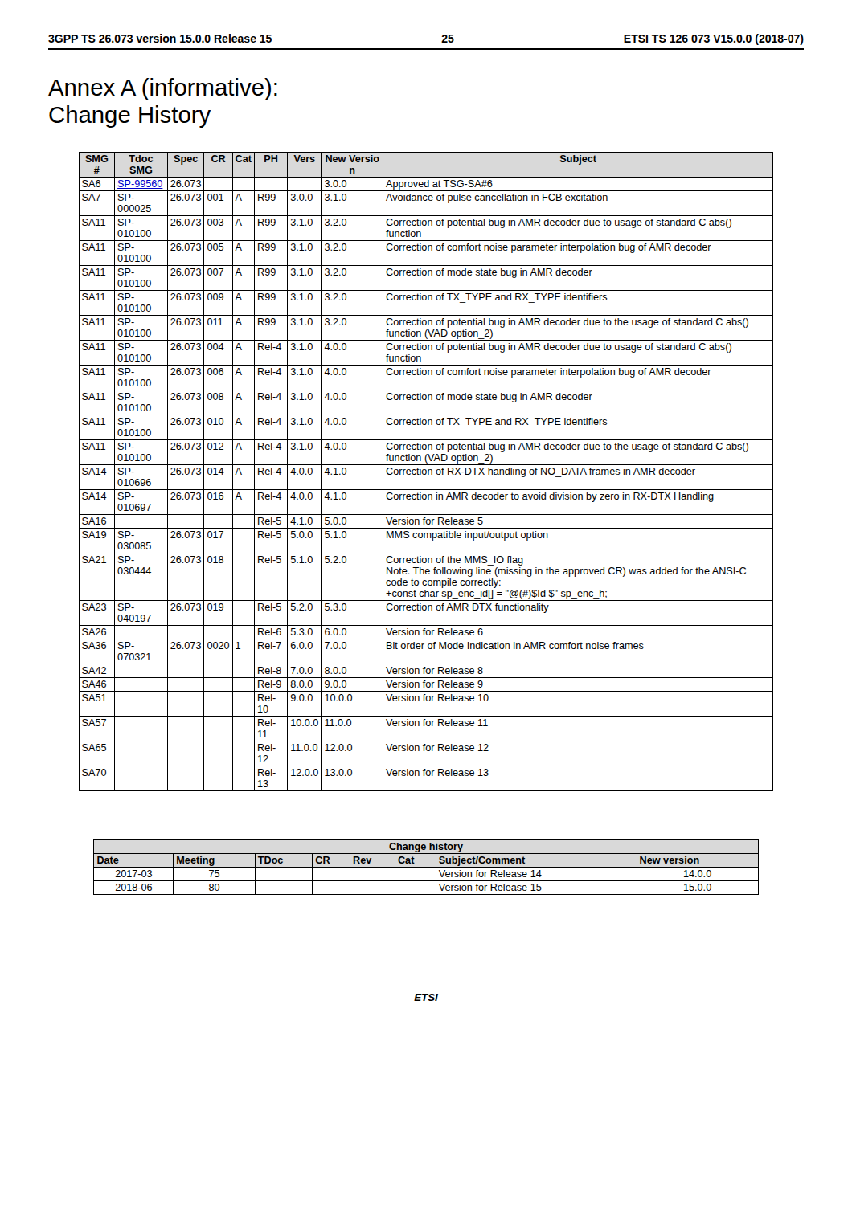3GPP TS 26.073 version 15.0.0 Release 15
25
ETSI TS 126 073 V15.0.0 (2018-07)
Annex A (informative):Change History
| SMG # | Tdoc SMG | Spec | CR | Cat | PH | Vers | New Versio n | Subject |
| --- | --- | --- | --- | --- | --- | --- | --- | --- |
| SA6 | SP-99560 | 26.073 | | | | | 3.0.0 | Approved at TSG-SA#6 |
| SA7 | SP-000025 | 26.073 | 001 | A | R99 | 3.0.0 | 3.1.0 | Avoidance of pulse cancellation in FCB excitation |
| SA11 | SP-010100 | 26.073 | 003 | A | R99 | 3.1.0 | 3.2.0 | Correction of potential bug in AMR decoder due to usage of standard C abs() function |
| SA11 | SP-010100 | 26.073 | 005 | A | R99 | 3.1.0 | 3.2.0 | Correction of comfort noise parameter interpolation bug of AMR decoder |
| SA11 | SP-010100 | 26.073 | 007 | A | R99 | 3.1.0 | 3.2.0 | Correction of mode state bug in AMR decoder |
| SA11 | SP-010100 | 26.073 | 009 | A | R99 | 3.1.0 | 3.2.0 | Correction of TX_TYPE and RX_TYPE identifiers |
| SA11 | SP-010100 | 26.073 | 011 | A | R99 | 3.1.0 | 3.2.0 | Correction of potential bug in AMR decoder due to the usage of standard C abs() function (VAD option_2) |
| SA11 | SP-010100 | 26.073 | 004 | A | Rel-4 | 3.1.0 | 4.0.0 | Correction of potential bug in AMR decoder due to usage of standard C abs() function |
| SA11 | SP-010100 | 26.073 | 006 | A | Rel-4 | 3.1.0 | 4.0.0 | Correction of comfort noise parameter interpolation bug of AMR decoder |
| SA11 | SP-010100 | 26.073 | 008 | A | Rel-4 | 3.1.0 | 4.0.0 | Correction of mode state bug in AMR decoder |
| SA11 | SP-010100 | 26.073 | 010 | A | Rel-4 | 3.1.0 | 4.0.0 | Correction of TX_TYPE and RX_TYPE identifiers |
| SA11 | SP-010100 | 26.073 | 012 | A | Rel-4 | 3.1.0 | 4.0.0 | Correction of potential bug in AMR decoder due to the usage of standard C abs() function (VAD option_2) |
| SA14 | SP-010696 | 26.073 | 014 | A | Rel-4 | 4.0.0 | 4.1.0 | Correction of RX-DTX handling of NO_DATA frames in AMR decoder |
| SA14 | SP-010697 | 26.073 | 016 | A | Rel-4 | 4.0.0 | 4.1.0 | Correction in AMR decoder to avoid division by zero in RX-DTX Handling |
| SA16 | | | | | Rel-5 | 4.1.0 | 5.0.0 | Version for Release 5 |
| SA19 | SP-030085 | 26.073 | 017 | | Rel-5 | 5.0.0 | 5.1.0 | MMS compatible input/output option |
| SA21 | SP-030444 | 26.073 | 018 | | Rel-5 | 5.1.0 | 5.2.0 | Correction of the MMS_IO flag Note. The following line (missing in the approved CR) was added for the ANSI-C code to compile correctly: +const char sp_enc_id[] = "@(#)$Id $" sp_enc_h; |
| SA23 | SP-040197 | 26.073 | 019 | | Rel-5 | 5.2.0 | 5.3.0 | Correction of AMR DTX functionality |
| SA26 | | | | | Rel-6 | 5.3.0 | 6.0.0 | Version for Release 6 |
| SA36 | SP-070321 | 26.073 | 0020 | 1 | Rel-7 | 6.0.0 | 7.0.0 | Bit order of Mode Indication in AMR comfort noise frames |
| SA42 | | | | | Rel-8 | 7.0.0 | 8.0.0 | Version for Release 8 |
| SA46 | | | | | Rel-9 | 8.0.0 | 9.0.0 | Version for Release 9 |
| SA51 | | | | | Rel-10 | 9.0.0 | 10.0.0 | Version for Release 10 |
| SA57 | | | | | Rel-11 | 10.0.0 | 11.0.0 | Version for Release 11 |
| SA65 | | | | | Rel-12 | 11.0.0 | 12.0.0 | Version for Release 12 |
| SA70 | | | | | Rel-13 | 12.0.0 | 13.0.0 | Version for Release 13 |
| Change history |
| --- |
| Date | Meeting | TDoc | CR | Rev | Cat | Subject/Comment | New version |
| 2017-03 | 75 | | | | | Version for Release 14 | 14.0.0 |
| 2018-06 | 80 | | | | | Version for Release 15 | 15.0.0 |
ETSI